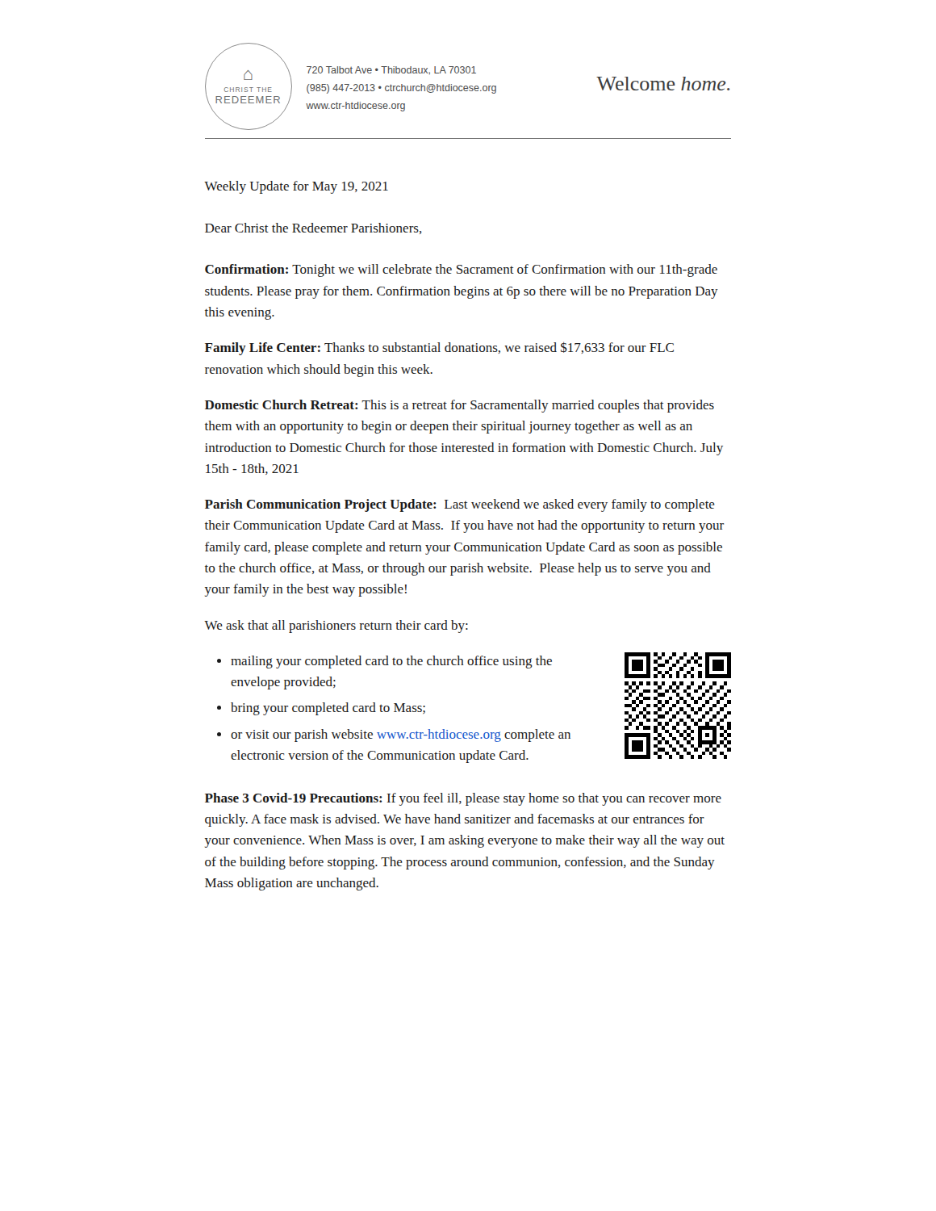⌂ Christ the Redeemer
720 Talbot Ave • Thibodaux, LA 70301
(985) 447-2013 • ctrchurch@htdiocese.org
www.ctr-htdiocese.org
Welcome home.
Weekly Update for May 19, 2021
Dear Christ the Redeemer Parishioners,
Confirmation: Tonight we will celebrate the Sacrament of Confirmation with our 11th-grade students. Please pray for them. Confirmation begins at 6p so there will be no Preparation Day this evening.
Family Life Center: Thanks to substantial donations, we raised $17,633 for our FLC renovation which should begin this week.
Domestic Church Retreat: This is a retreat for Sacramentally married couples that provides them with an opportunity to begin or deepen their spiritual journey together as well as an introduction to Domestic Church for those interested in formation with Domestic Church. July 15th - 18th, 2021
Parish Communication Project Update: Last weekend we asked every family to complete their Communication Update Card at Mass. If you have not had the opportunity to return your family card, please complete and return your Communication Update Card as soon as possible to the church office, at Mass, or through our parish website. Please help us to serve you and your family in the best way possible!
We ask that all parishioners return their card by:
mailing your completed card to the church office using the envelope provided;
bring your completed card to Mass;
or visit our parish website www.ctr-htdiocese.org complete an electronic version of the Communication update Card.
Phase 3 Covid-19 Precautions: If you feel ill, please stay home so that you can recover more quickly. A face mask is advised. We have hand sanitizer and facemasks at our entrances for your convenience. When Mass is over, I am asking everyone to make their way all the way out of the building before stopping. The process around communion, confession, and the Sunday Mass obligation are unchanged.